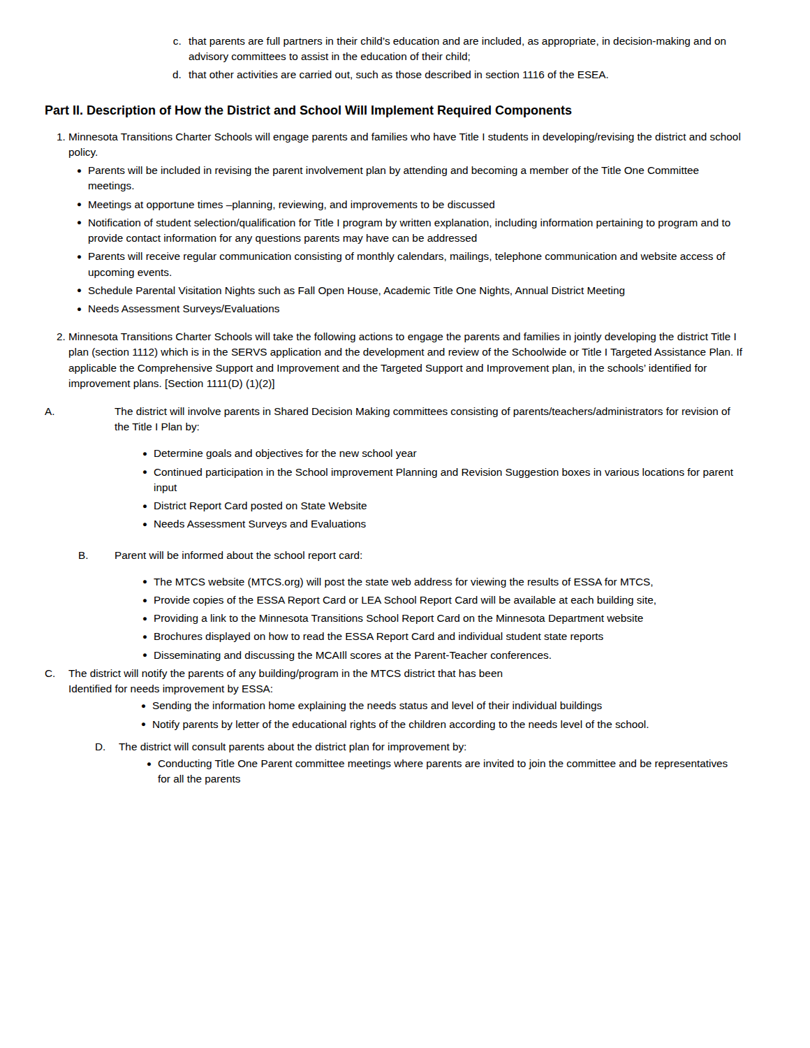that parents are full partners in their child’s education and are included, as appropriate, in decision-making and on advisory committees to assist in the education of their child;
that other activities are carried out, such as those described in section 1116 of the ESEA.
Part II. Description of How the District and School Will Implement Required Components
Minnesota Transitions Charter Schools will engage parents and families who have Title I students in developing/revising the district and school policy.
Parents will be included in revising the parent involvement plan by attending and becoming a member of the Title One Committee meetings.
Meetings at opportune times –planning, reviewing, and improvements to be discussed
Notification of student selection/qualification for Title I program by written explanation, including information pertaining to program and to provide contact information for any questions parents may have can be addressed
Parents will receive regular communication consisting of monthly calendars, mailings, telephone communication and website access of upcoming events.
Schedule Parental Visitation Nights such as Fall Open House, Academic Title One Nights, Annual District Meeting
Needs Assessment Surveys/Evaluations
Minnesota Transitions Charter Schools will take the following actions to engage the parents and families in jointly developing the district Title I plan (section 1112) which is in the SERVS application and the development and review of the Schoolwide or Title I Targeted Assistance Plan. If applicable the Comprehensive Support and Improvement and the Targeted Support and Improvement plan, in the schools’ identified for improvement plans. [Section 1111(D) (1)(2)]
A.
The district will involve parents in Shared Decision Making committees consisting of parents/teachers/administrators for revision of the Title I Plan by:
Determine goals and objectives for the new school year
Continued participation in the School improvement Planning and Revision Suggestion boxes in various locations for parent input
District Report Card posted on State Website
Needs Assessment Surveys and Evaluations
B.
Parent will be informed about the school report card:
The MTCS website (MTCS.org) will post the state web address for viewing the results of ESSA for MTCS,
Provide copies of the ESSA Report Card or LEA School Report Card will be available at each building site,
Providing a link to the Minnesota Transitions School Report Card on the Minnesota Department website
Brochures displayed on how to read the ESSA Report Card and individual student state reports
Disseminating and discussing the MCAIll scores at the Parent-Teacher conferences.
C.
The district will notify the parents of any building/program in the MTCS district that has been
Identified for needs improvement by ESSA:
Sending the information home explaining the needs status and level of their individual buildings
Notify parents by letter of the educational rights of the children according to the needs level of the school.
D.
The district will consult parents about the district plan for improvement by:
Conducting Title One Parent committee meetings where parents are invited to join the committee and be representatives for all the parents